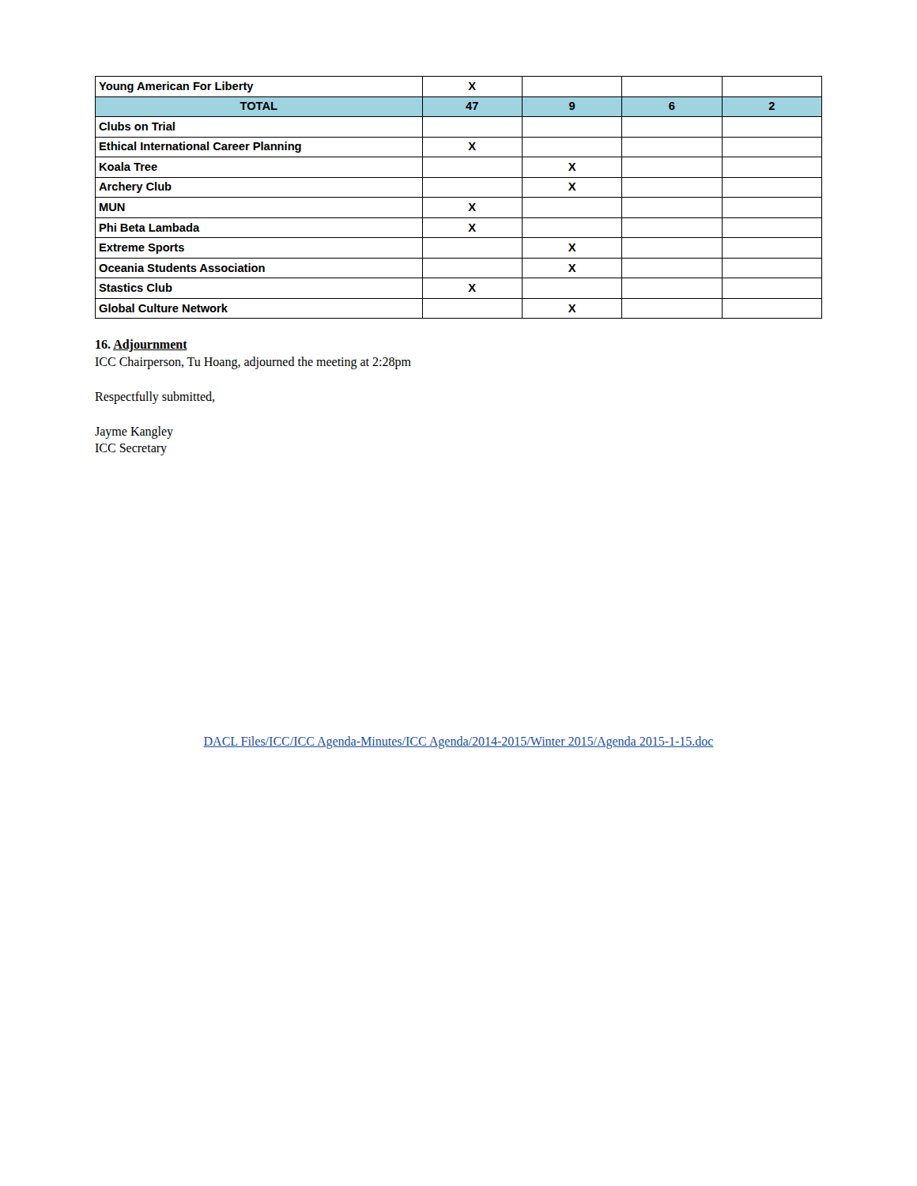| Young American For Liberty | X | | | |
| TOTAL | 47 | 9 | 6 | 2 |
| Clubs on Trial | | | | |
| Ethical International Career Planning | X | | | |
| Koala Tree | | X | | |
| Archery Club | | X | | |
| MUN | X | | | |
| Phi Beta Lambada | X | | | |
| Extreme Sports | | X | | |
| Oceania Students Association | | X | | |
| Stastics Club | X | | | |
| Global Culture Network | | X | | |
16. Adjournment
ICC Chairperson, Tu Hoang, adjourned the meeting at 2:28pm
Respectfully submitted,
Jayme Kangley
ICC Secretary
DACL Files/ICC/ICC Agenda-Minutes/ICC Agenda/2014-2015/Winter 2015/Agenda 2015-1-15.doc